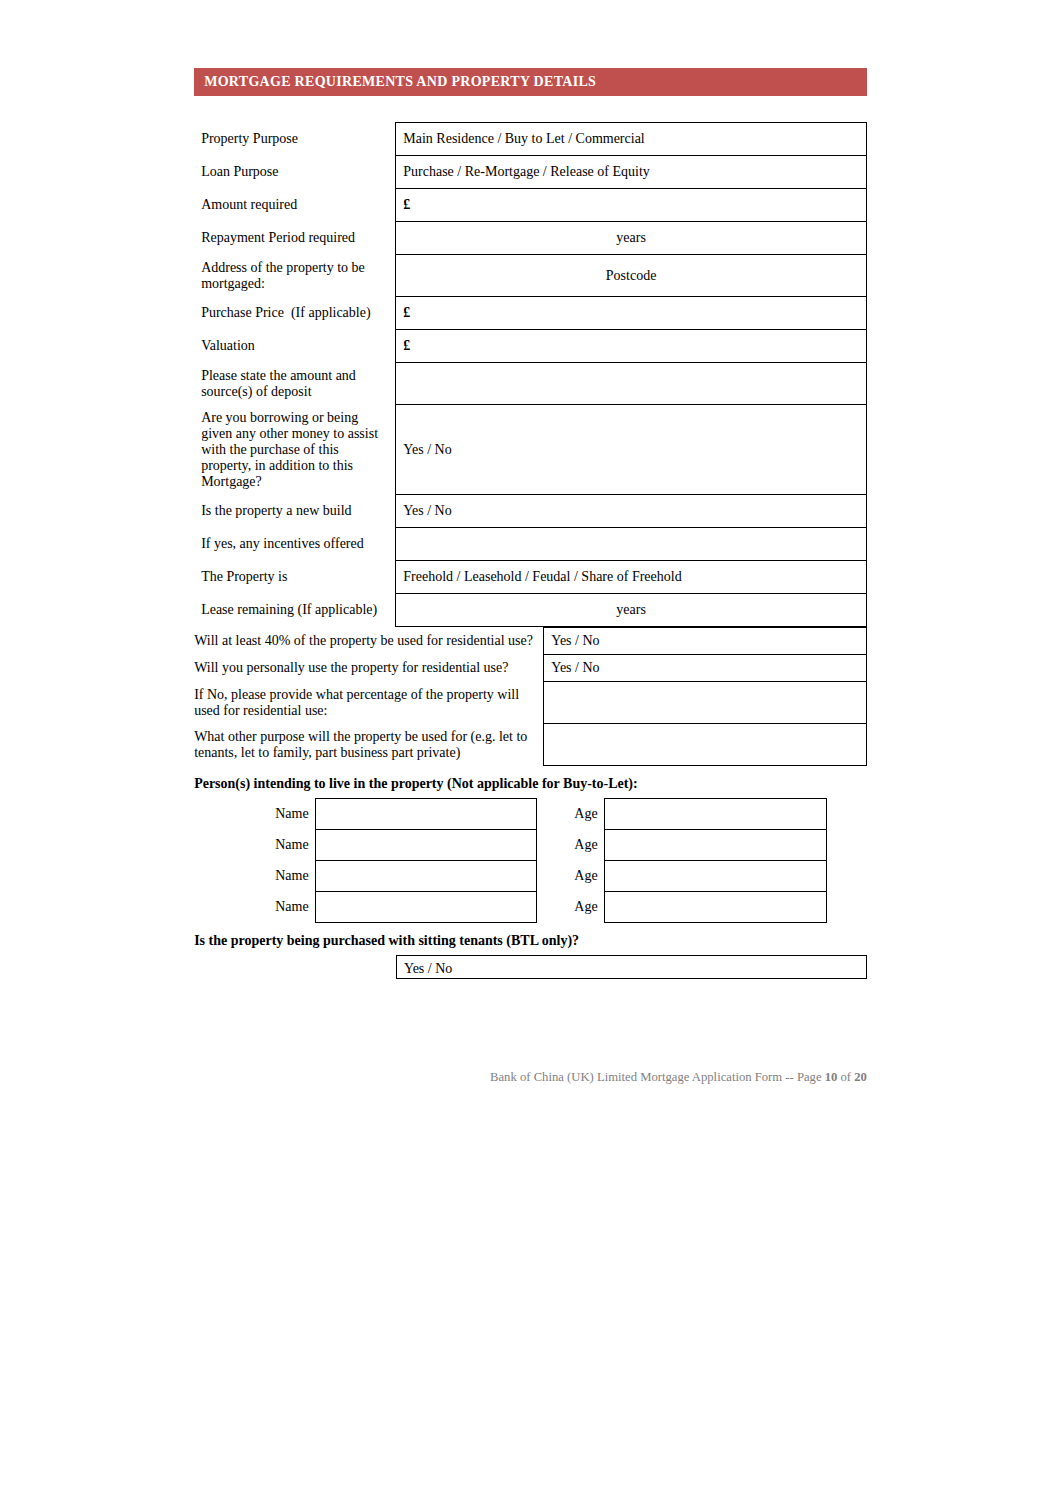MORTGAGE REQUIREMENTS AND PROPERTY DETAILS
| Property Purpose | Main Residence / Buy to Let / Commercial |
| Loan Purpose | Purchase / Re-Mortgage / Release of Equity |
| Amount required | £ |
| Repayment Period required | years |
| Address of the property to be mortgaged: | Postcode |
| Purchase Price (If applicable) | £ |
| Valuation | £ |
| Please state the amount and source(s) of deposit | |
| Are you borrowing or being given any other money to assist with the purchase of this property, in addition to this Mortgage? | Yes / No |
| Is the property a new build | Yes / No |
| If yes, any incentives offered | |
| The Property is | Freehold / Leasehold / Feudal / Share of Freehold |
| Lease remaining (If applicable) | years |
| Will at least 40% of the property be used for residential use? | Yes / No |
| Will you personally use the property for residential use? | Yes / No |
| If No, please provide what percentage of the property will used for residential use: | |
| What other purpose will the property be used for (e.g. let to tenants, let to family, part business part private) | |
Person(s) intending to live in the property (Not applicable for Buy-to-Let):
| Name | | Age | |
| Name | | Age | |
| Name | | Age | |
| Name | | Age | |
Is the property being purchased with sitting tenants (BTL only)?
Yes / No
Bank of China (UK) Limited Mortgage Application Form -- Page 10 of 20